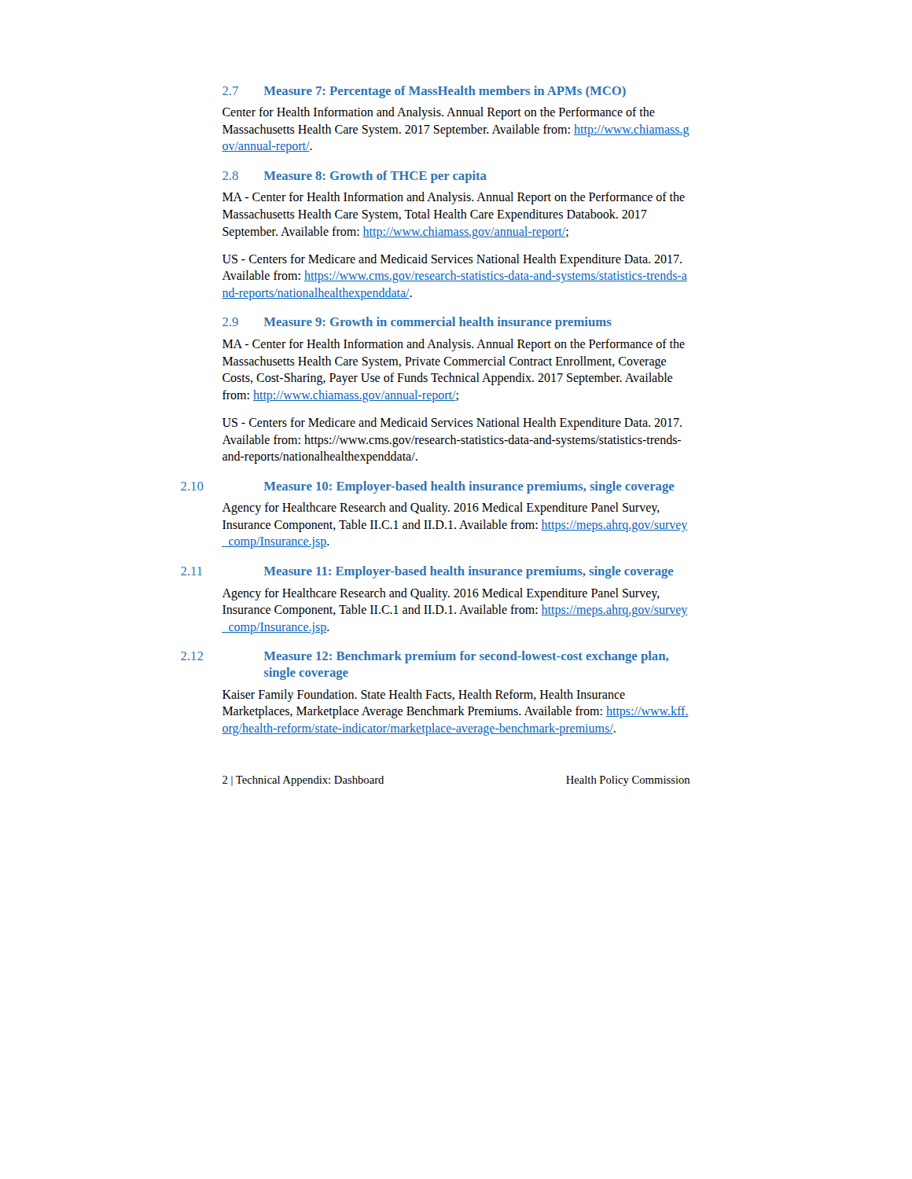2.7 Measure 7: Percentage of MassHealth members in APMs (MCO)
Center for Health Information and Analysis. Annual Report on the Performance of the Massachusetts Health Care System. 2017 September. Available from: http://www.chiamass.gov/annual-report/.
2.8 Measure 8: Growth of THCE per capita
MA - Center for Health Information and Analysis. Annual Report on the Performance of the Massachusetts Health Care System, Total Health Care Expenditures Databook. 2017 September. Available from: http://www.chiamass.gov/annual-report/;
US - Centers for Medicare and Medicaid Services National Health Expenditure Data. 2017. Available from: https://www.cms.gov/research-statistics-data-and-systems/statistics-trends-and-reports/nationalhealthexpenddata/.
2.9 Measure 9: Growth in commercial health insurance premiums
MA - Center for Health Information and Analysis. Annual Report on the Performance of the Massachusetts Health Care System, Private Commercial Contract Enrollment, Coverage Costs, Cost-Sharing, Payer Use of Funds Technical Appendix. 2017 September. Available from: http://www.chiamass.gov/annual-report/;
US - Centers for Medicare and Medicaid Services National Health Expenditure Data. 2017. Available from: https://www.cms.gov/research-statistics-data-and-systems/statistics-trends-and-reports/nationalhealthexpenddata/.
2.10 Measure 10: Employer-based health insurance premiums, single coverage
Agency for Healthcare Research and Quality. 2016 Medical Expenditure Panel Survey, Insurance Component, Table II.C.1 and II.D.1. Available from: https://meps.ahrq.gov/survey_comp/Insurance.jsp.
2.11 Measure 11: Employer-based health insurance premiums, single coverage
Agency for Healthcare Research and Quality. 2016 Medical Expenditure Panel Survey, Insurance Component, Table II.C.1 and II.D.1. Available from: https://meps.ahrq.gov/survey_comp/Insurance.jsp.
2.12 Measure 12: Benchmark premium for second-lowest-cost exchange plan, single coverage
Kaiser Family Foundation. State Health Facts, Health Reform, Health Insurance Marketplaces, Marketplace Average Benchmark Premiums. Available from: https://www.kff.org/health-reform/state-indicator/marketplace-average-benchmark-premiums/.
2 | Technical Appendix: Dashboard
Health Policy Commission